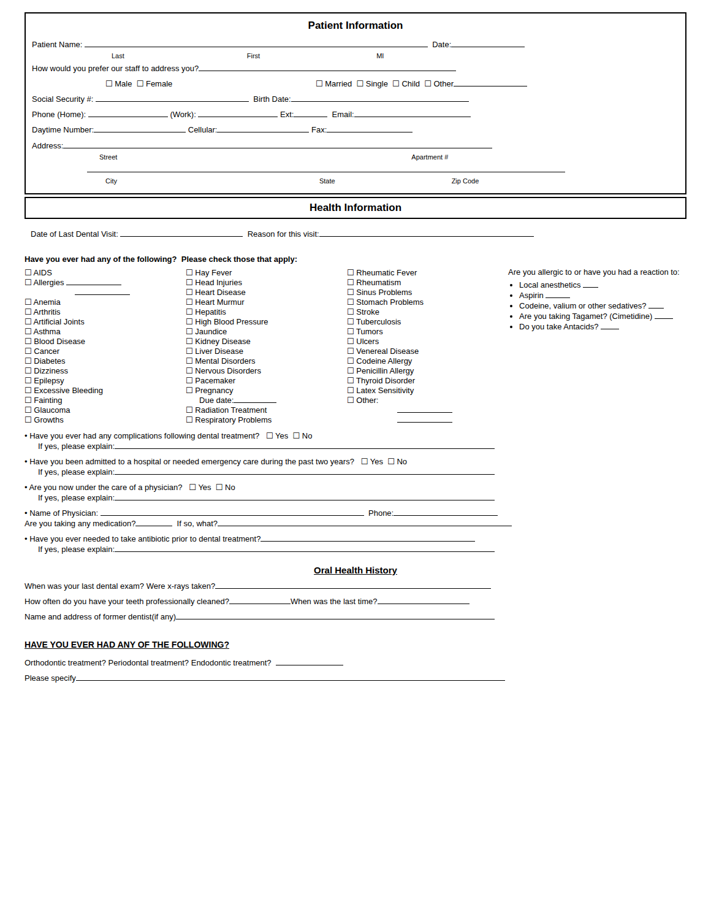Patient Information
Patient Name: Date:
Last First MI
How would you prefer our staff to address you?
☐ Male ☐ Female ☐ Married ☐ Single ☐ Child ☐ Other
Social Security #: Birth Date:
Phone (Home): (Work): Ext: Email:
Daytime Number: Cellular: Fax:
Address:
Street Apartment #
City State Zip Code
Health Information
Date of Last Dental Visit: Reason for this visit:
Have you ever had any of the following? Please check those that apply:
☐ AIDS
☐ Allergies
☐ Anemia
☐ Arthritis
☐ Artificial Joints
☐ Asthma
☐ Blood Disease
☐ Cancer
☐ Diabetes
☐ Dizziness
☐ Epilepsy
☐ Excessive Bleeding
☐ Fainting
☐ Glaucoma
☐ Growths
☐ Hay Fever
☐ Head Injuries
☐ Heart Disease
☐ Heart Murmur
☐ Hepatitis
☐ High Blood Pressure
☐ Jaundice
☐ Kidney Disease
☐ Liver Disease
☐ Mental Disorders
☐ Nervous Disorders
☐ Pacemaker
☐ Pregnancy
Due date:
☐ Radiation Treatment
☐ Respiratory Problems
☐ Rheumatic Fever
☐ Rheumatism
☐ Sinus Problems
☐ Stomach Problems
☐ Stroke
☐ Tuberculosis
☐ Tumors
☐ Ulcers
☐ Venereal Disease
☐ Codeine Allergy
☐ Penicillin Allergy
☐ Thyroid Disorder
☐ Latex Sensitivity
☐ Other:
Are you allergic to or have you had a reaction to:
Local anesthetics
Aspirin
Codeine, valium or other sedatives?
Are you taking Tagamet? (Cimetidine)
Do you take Antacids?
Have you ever had any complications following dental treatment? ☐ Yes ☐ No
If yes, please explain:
Have you been admitted to a hospital or needed emergency care during the past two years? ☐ Yes ☐ No
If yes, please explain:
Are you now under the care of a physician? ☐ Yes ☐ No
If yes, please explain:
Name of Physician: Phone:
Are you taking any medication? If so, what?
Have you ever needed to take antibiotic prior to dental treatment?
If yes, please explain:
Oral Health History
When was your last dental exam? Were x-rays taken?
How often do you have your teeth professionally cleaned? When was the last time?
Name and address of former dentist(if any)
HAVE YOU EVER HAD ANY OF THE FOLLOWING?
Orthodontic treatment? Periodontal treatment? Endodontic treatment?
Please specify